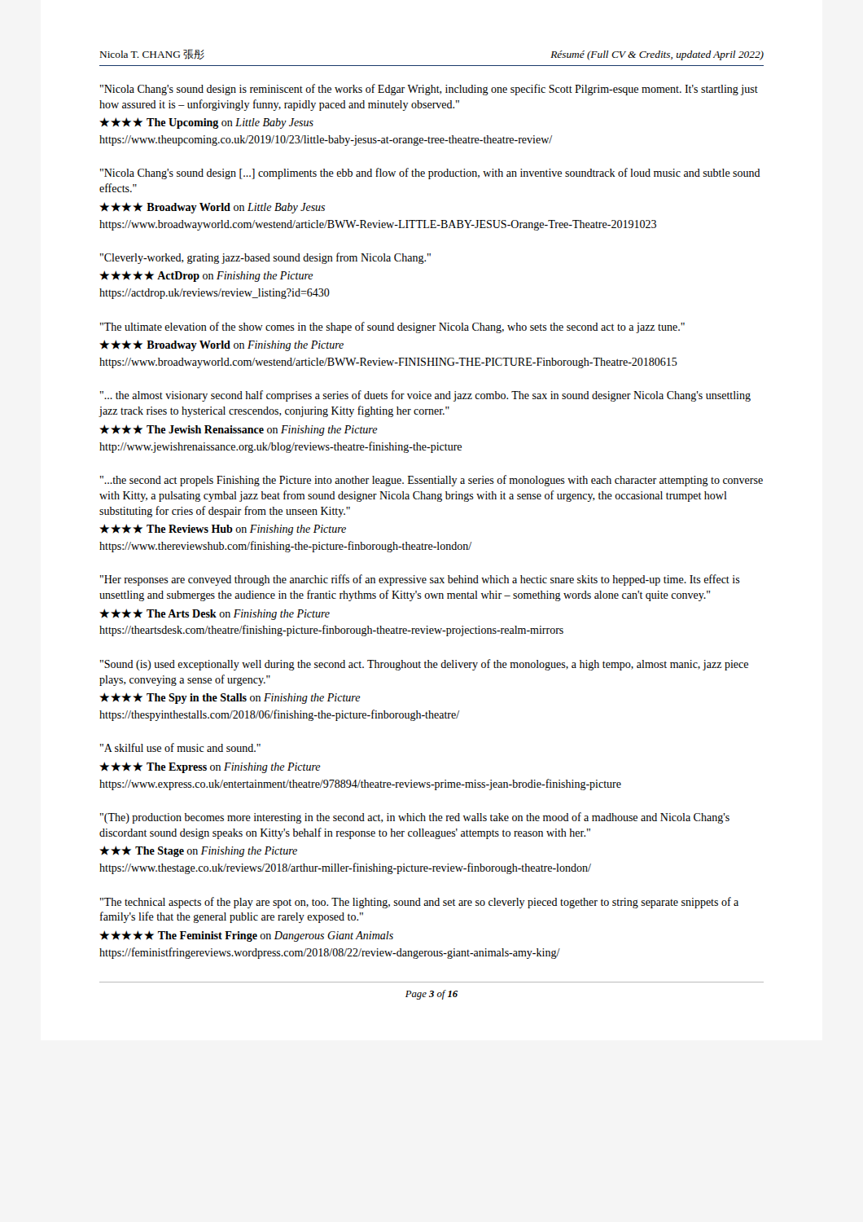Nicola T. CHANG 張彤 Résumé (Full CV & Credits, updated April 2022)
"Nicola Chang's sound design is reminiscent of the works of Edgar Wright, including one specific Scott Pilgrim-esque moment. It's startling just how assured it is – unforgivingly funny, rapidly paced and minutely observed."
★★★★ The Upcoming on Little Baby Jesus
https://www.theupcoming.co.uk/2019/10/23/little-baby-jesus-at-orange-tree-theatre-theatre-review/
"Nicola Chang's sound design [...] compliments the ebb and flow of the production, with an inventive soundtrack of loud music and subtle sound effects."
★★★★ Broadway World on Little Baby Jesus
https://www.broadwayworld.com/westend/article/BWW-Review-LITTLE-BABY-JESUS-Orange-Tree-Theatre-20191023
"Cleverly-worked, grating jazz-based sound design from Nicola Chang."
★★★★★ ActDrop on Finishing the Picture
https://actdrop.uk/reviews/review_listing?id=6430
"The ultimate elevation of the show comes in the shape of sound designer Nicola Chang, who sets the second act to a jazz tune."
★★★★ Broadway World on Finishing the Picture
https://www.broadwayworld.com/westend/article/BWW-Review-FINISHING-THE-PICTURE-Finborough-Theatre-20180615
"... the almost visionary second half comprises a series of duets for voice and jazz combo. The sax in sound designer Nicola Chang's unsettling jazz track rises to hysterical crescendos, conjuring Kitty fighting her corner."
★★★★ The Jewish Renaissance on Finishing the Picture
http://www.jewishrenaissance.org.uk/blog/reviews-theatre-finishing-the-picture
"...the second act propels Finishing the Picture into another league. Essentially a series of monologues with each character attempting to converse with Kitty, a pulsating cymbal jazz beat from sound designer Nicola Chang brings with it a sense of urgency, the occasional trumpet howl substituting for cries of despair from the unseen Kitty."
★★★★ The Reviews Hub on Finishing the Picture
https://www.thereviewshub.com/finishing-the-picture-finborough-theatre-london/
"Her responses are conveyed through the anarchic riffs of an expressive sax behind which a hectic snare skits to hepped-up time. Its effect is unsettling and submerges the audience in the frantic rhythms of Kitty's own mental whir – something words alone can't quite convey."
★★★★ The Arts Desk on Finishing the Picture
https://theartsdesk.com/theatre/finishing-picture-finborough-theatre-review-projections-realm-mirrors
"Sound (is) used exceptionally well during the second act. Throughout the delivery of the monologues, a high tempo, almost manic, jazz piece plays, conveying a sense of urgency."
★★★★ The Spy in the Stalls on Finishing the Picture
https://thespyinthestalls.com/2018/06/finishing-the-picture-finborough-theatre/
"A skilful use of music and sound."
★★★★ The Express on Finishing the Picture
https://www.express.co.uk/entertainment/theatre/978894/theatre-reviews-prime-miss-jean-brodie-finishing-picture
"(The) production becomes more interesting in the second act, in which the red walls take on the mood of a madhouse and Nicola Chang's discordant sound design speaks on Kitty's behalf in response to her colleagues' attempts to reason with her."
★★★ The Stage on Finishing the Picture
https://www.thestage.co.uk/reviews/2018/arthur-miller-finishing-picture-review-finborough-theatre-london/
"The technical aspects of the play are spot on, too. The lighting, sound and set are so cleverly pieced together to string separate snippets of a family's life that the general public are rarely exposed to."
★★★★★ The Feminist Fringe on Dangerous Giant Animals
https://feministfringereviews.wordpress.com/2018/08/22/review-dangerous-giant-animals-amy-king/
Page 3 of 16